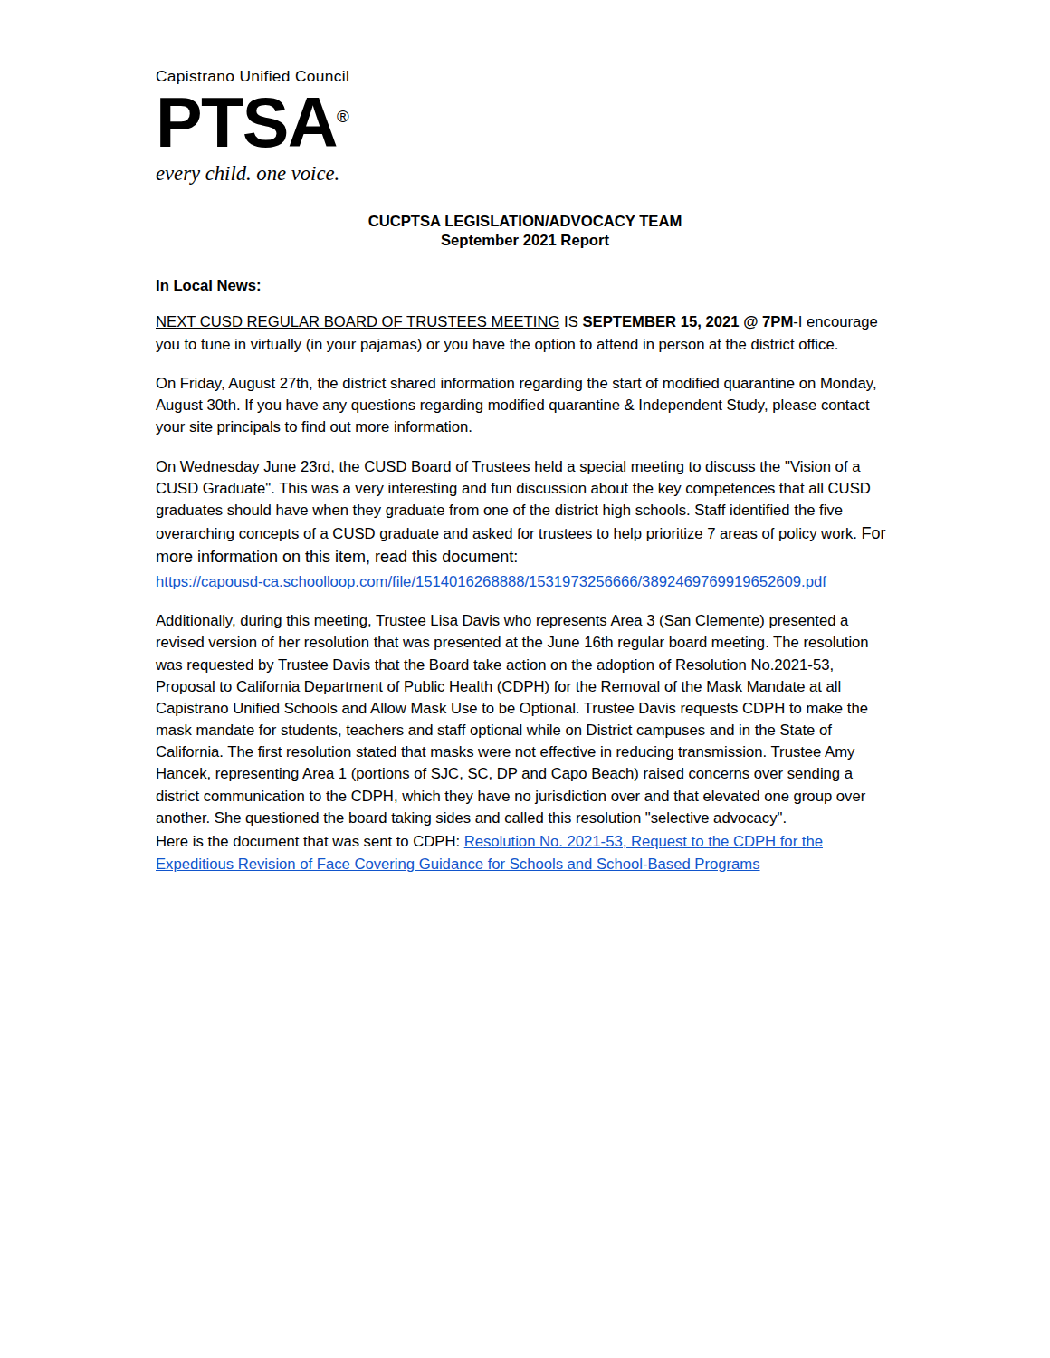Capistrano Unified Council
PTSA®
every child. one voice.
CUCPTSA LEGISLATION/ADVOCACY TEAM
September 2021 Report
In Local News:
NEXT CUSD REGULAR BOARD OF TRUSTEES MEETING IS SEPTEMBER 15, 2021 @ 7PM-I encourage you to tune in virtually (in your pajamas) or you have the option to attend in person at the district office.
On Friday, August 27th, the district shared information regarding the start of modified quarantine on Monday, August 30th. If you have any questions regarding modified quarantine & Independent Study, please contact your site principals to find out more information.
On Wednesday June 23rd, the CUSD Board of Trustees held a special meeting to discuss the "Vision of a CUSD Graduate". This was a very interesting and fun discussion about the key competences that all CUSD graduates should have when they graduate from one of the district high schools. Staff identified the five overarching concepts of a CUSD graduate and asked for trustees to help prioritize 7 areas of policy work. For more information on this item, read this document:
https://capousd-ca.schoolloop.com/file/1514016268888/1531973256666/3892469769919652609.pdf
Additionally, during this meeting, Trustee Lisa Davis who represents Area 3 (San Clemente) presented a revised version of her resolution that was presented at the June 16th regular board meeting. The resolution was requested by Trustee Davis that the Board take action on the adoption of Resolution No.2021-53, Proposal to California Department of Public Health (CDPH) for the Removal of the Mask Mandate at all Capistrano Unified Schools and Allow Mask Use to be Optional. Trustee Davis requests CDPH to make the mask mandate for students, teachers and staff optional while on District campuses and in the State of California. The first resolution stated that masks were not effective in reducing transmission. Trustee Amy Hancek, representing Area 1 (portions of SJC, SC, DP and Capo Beach) raised concerns over sending a district communication to the CDPH, which they have no jurisdiction over and that elevated one group over another. She questioned the board taking sides and called this resolution "selective advocacy".
Here is the document that was sent to CDPH: Resolution No. 2021-53, Request to the CDPH for the Expeditious Revision of Face Covering Guidance for Schools and School-Based Programs